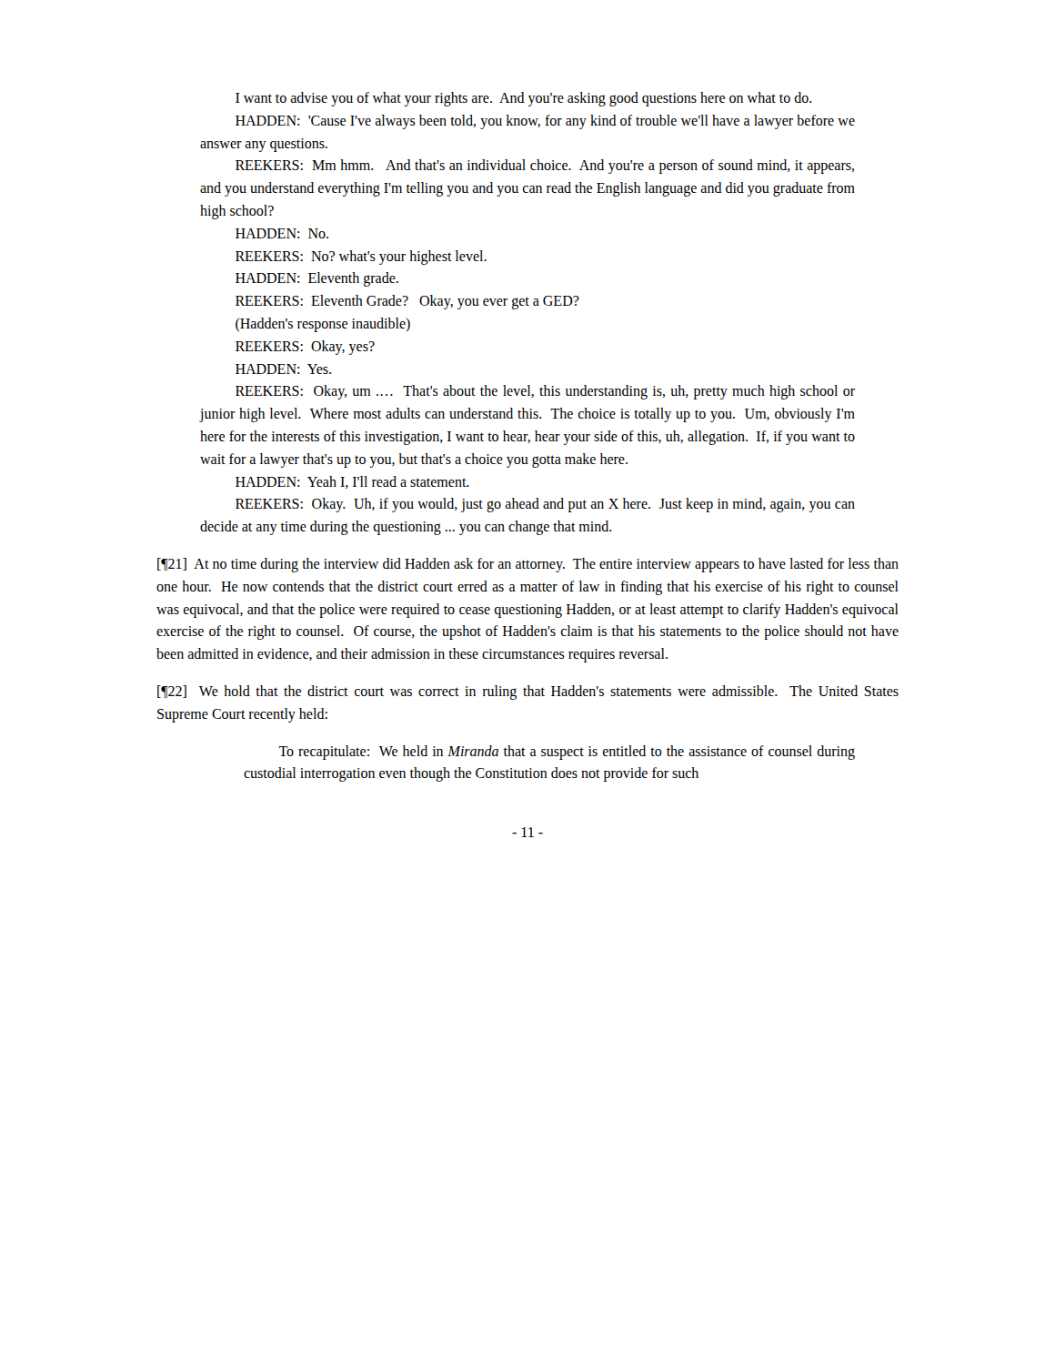I want to advise you of what your rights are. And you're asking good questions here on what to do.
HADDEN: 'Cause I've always been told, you know, for any kind of trouble we'll have a lawyer before we answer any questions.
REEKERS: Mm hmm. And that's an individual choice. And you're a person of sound mind, it appears, and you understand everything I'm telling you and you can read the English language and did you graduate from high school?
HADDEN: No.
REEKERS: No? what's your highest level.
HADDEN: Eleventh grade.
REEKERS: Eleventh Grade? Okay, you ever get a GED?
(Hadden's response inaudible)
REEKERS: Okay, yes?
HADDEN: Yes.
REEKERS: Okay, um .… That's about the level, this understanding is, uh, pretty much high school or junior high level. Where most adults can understand this. The choice is totally up to you. Um, obviously I'm here for the interests of this investigation, I want to hear, hear your side of this, uh, allegation. If, if you want to wait for a lawyer that's up to you, but that's a choice you gotta make here.
HADDEN: Yeah I, I'll read a statement.
REEKERS: Okay. Uh, if you would, just go ahead and put an X here. Just keep in mind, again, you can decide at any time during the questioning ... you can change that mind.
[¶21] At no time during the interview did Hadden ask for an attorney. The entire interview appears to have lasted for less than one hour. He now contends that the district court erred as a matter of law in finding that his exercise of his right to counsel was equivocal, and that the police were required to cease questioning Hadden, or at least attempt to clarify Hadden's equivocal exercise of the right to counsel. Of course, the upshot of Hadden's claim is that his statements to the police should not have been admitted in evidence, and their admission in these circumstances requires reversal.
[¶22] We hold that the district court was correct in ruling that Hadden's statements were admissible. The United States Supreme Court recently held:
To recapitulate: We held in Miranda that a suspect is entitled to the assistance of counsel during custodial interrogation even though the Constitution does not provide for such
- 11 -